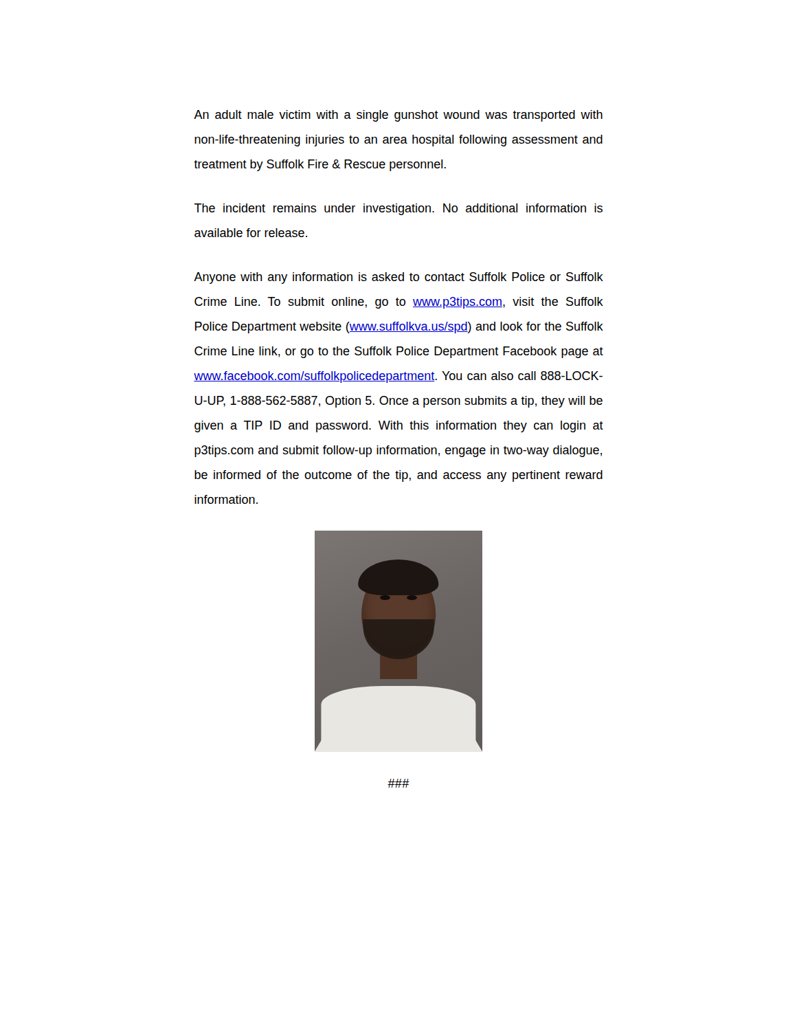An adult male victim with a single gunshot wound was transported with non-life-threatening injuries to an area hospital following assessment and treatment by Suffolk Fire & Rescue personnel.
The incident remains under investigation. No additional information is available for release.
Anyone with any information is asked to contact Suffolk Police or Suffolk Crime Line. To submit online, go to www.p3tips.com, visit the Suffolk Police Department website (www.suffolkva.us/spd) and look for the Suffolk Crime Line link, or go to the Suffolk Police Department Facebook page at www.facebook.com/suffolkpolicedepartment. You can also call 888-LOCK-U-UP, 1-888-562-5887, Option 5. Once a person submits a tip, they will be given a TIP ID and password. With this information they can login at p3tips.com and submit follow-up information, engage in two-way dialogue, be informed of the outcome of the tip, and access any pertinent reward information.
###